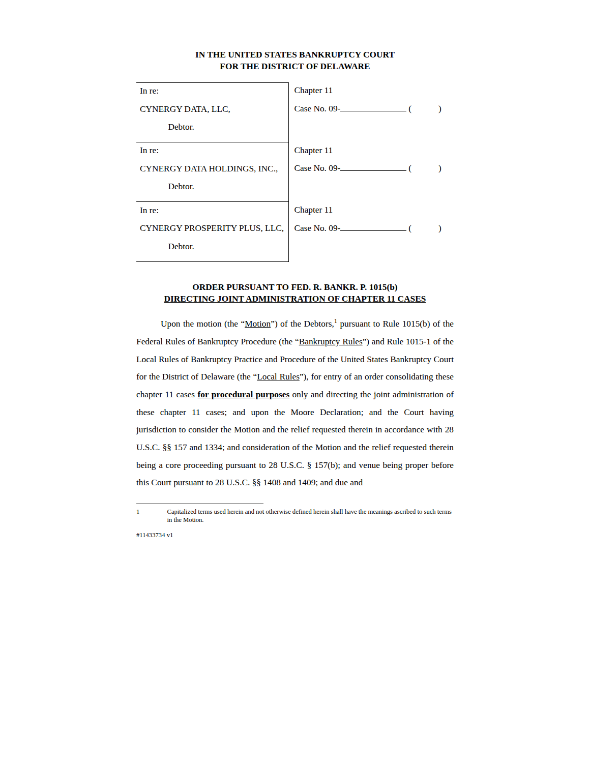IN THE UNITED STATES BANKRUPTCY COURT
FOR THE DISTRICT OF DELAWARE
| In re: CYNERGY DATA, LLC, Debtor. | Chapter 11 Case No. 09- ( ) |
| In re: CYNERGY DATA HOLDINGS, INC., Debtor. | Chapter 11 Case No. 09- ( ) |
| In re: CYNERGY PROSPERITY PLUS, LLC, Debtor. | Chapter 11 Case No. 09- ( ) |
ORDER PURSUANT TO FED. R. BANKR. P. 1015(b)
DIRECTING JOINT ADMINISTRATION OF CHAPTER 11 CASES
Upon the motion (the “Motion”) of the Debtors,1 pursuant to Rule 1015(b) of the Federal Rules of Bankruptcy Procedure (the “Bankruptcy Rules”) and Rule 1015-1 of the Local Rules of Bankruptcy Practice and Procedure of the United States Bankruptcy Court for the District of Delaware (the “Local Rules”), for entry of an order consolidating these chapter 11 cases for procedural purposes only and directing the joint administration of these chapter 11 cases; and upon the Moore Declaration; and the Court having jurisdiction to consider the Motion and the relief requested therein in accordance with 28 U.S.C. §§ 157 and 1334; and consideration of the Motion and the relief requested therein being a core proceeding pursuant to 28 U.S.C. § 157(b); and venue being proper before this Court pursuant to 28 U.S.C. §§ 1408 and 1409; and due and
1
Capitalized terms used herein and not otherwise defined herein shall have the meanings ascribed to such terms in the Motion.
#11433734 v1